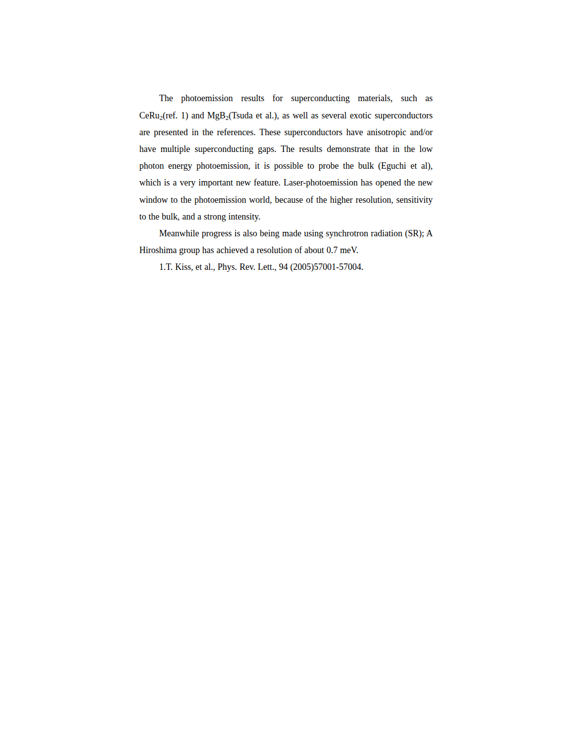The photoemission results for superconducting materials, such as CeRu2(ref. 1) and MgB2(Tsuda et al.), as well as several exotic superconductors are presented in the references. These superconductors have anisotropic and/or have multiple superconducting gaps. The results demonstrate that in the low photon energy photoemission, it is possible to probe the bulk (Eguchi et al), which is a very important new feature. Laser-photoemission has opened the new window to the photoemission world, because of the higher resolution, sensitivity to the bulk, and a strong intensity.
Meanwhile progress is also being made using synchrotron radiation (SR); A Hiroshima group has achieved a resolution of about 0.7 meV.
1.T. Kiss, et al., Phys. Rev. Lett., 94 (2005)57001-57004.